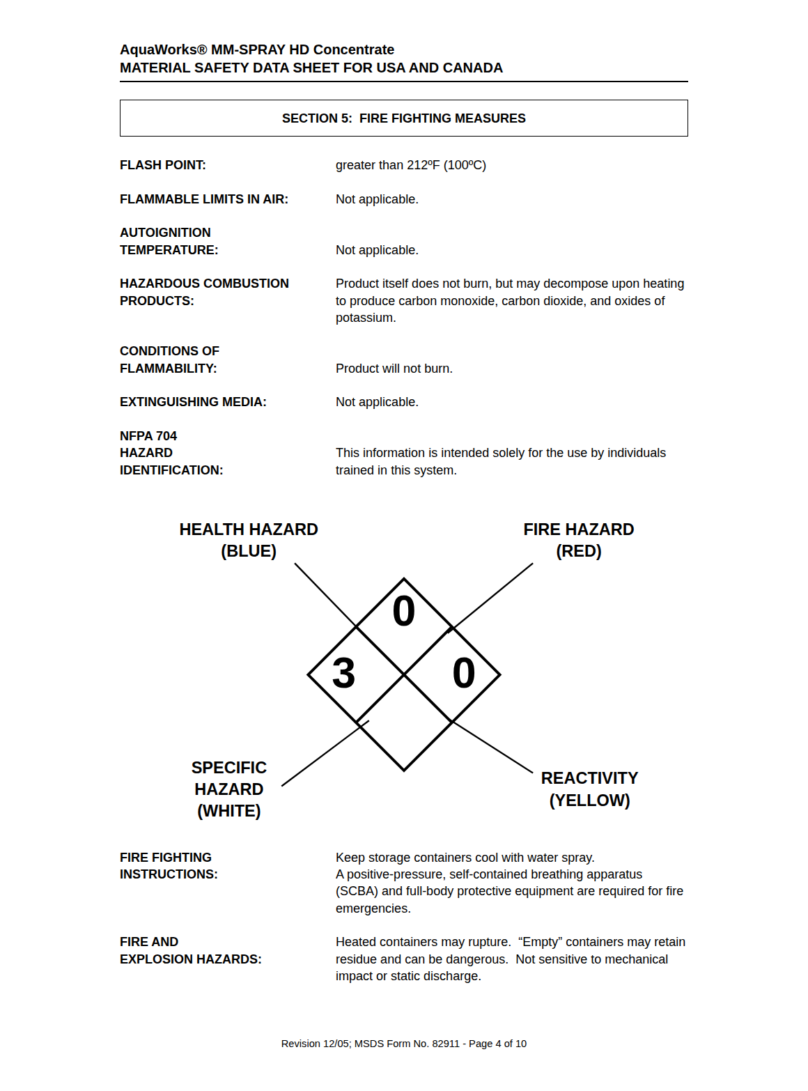AquaWorks® MM-SPRAY HD Concentrate
MATERIAL SAFETY DATA SHEET FOR USA AND CANADA
SECTION 5: FIRE FIGHTING MEASURES
| FLASH POINT: | greater than 212ºF (100ºC) |
| FLAMMABLE LIMITS IN AIR: | Not applicable. |
| AUTOIGNITION TEMPERATURE: | Not applicable. |
| HAZARDOUS COMBUSTION PRODUCTS: | Product itself does not burn, but may decompose upon heating to produce carbon monoxide, carbon dioxide, and oxides of potassium. |
| CONDITIONS OF FLAMMABILITY: | Product will not burn. |
| EXTINGUISHING MEDIA: | Not applicable. |
| NFPA 704 HAZARD IDENTIFICATION: | This information is intended solely for the use by individuals trained in this system. |
HEALTH HAZARD (BLUE) FIRE HAZARD (RED) SPECIFIC HAZARD (WHITE) REACTIVITY (YELLOW) 0 3 0
| FIRE FIGHTING INSTRUCTIONS: | Keep storage containers cool with water spray. A positive-pressure, self-contained breathing apparatus (SCBA) and full-body protective equipment are required for fire emergencies. |
| FIRE AND EXPLOSION HAZARDS: | Heated containers may rupture. “Empty” containers may retain residue and can be dangerous. Not sensitive to mechanical impact or static discharge. |
Revision 12/05; MSDS Form No. 82911 - Page 4 of 10